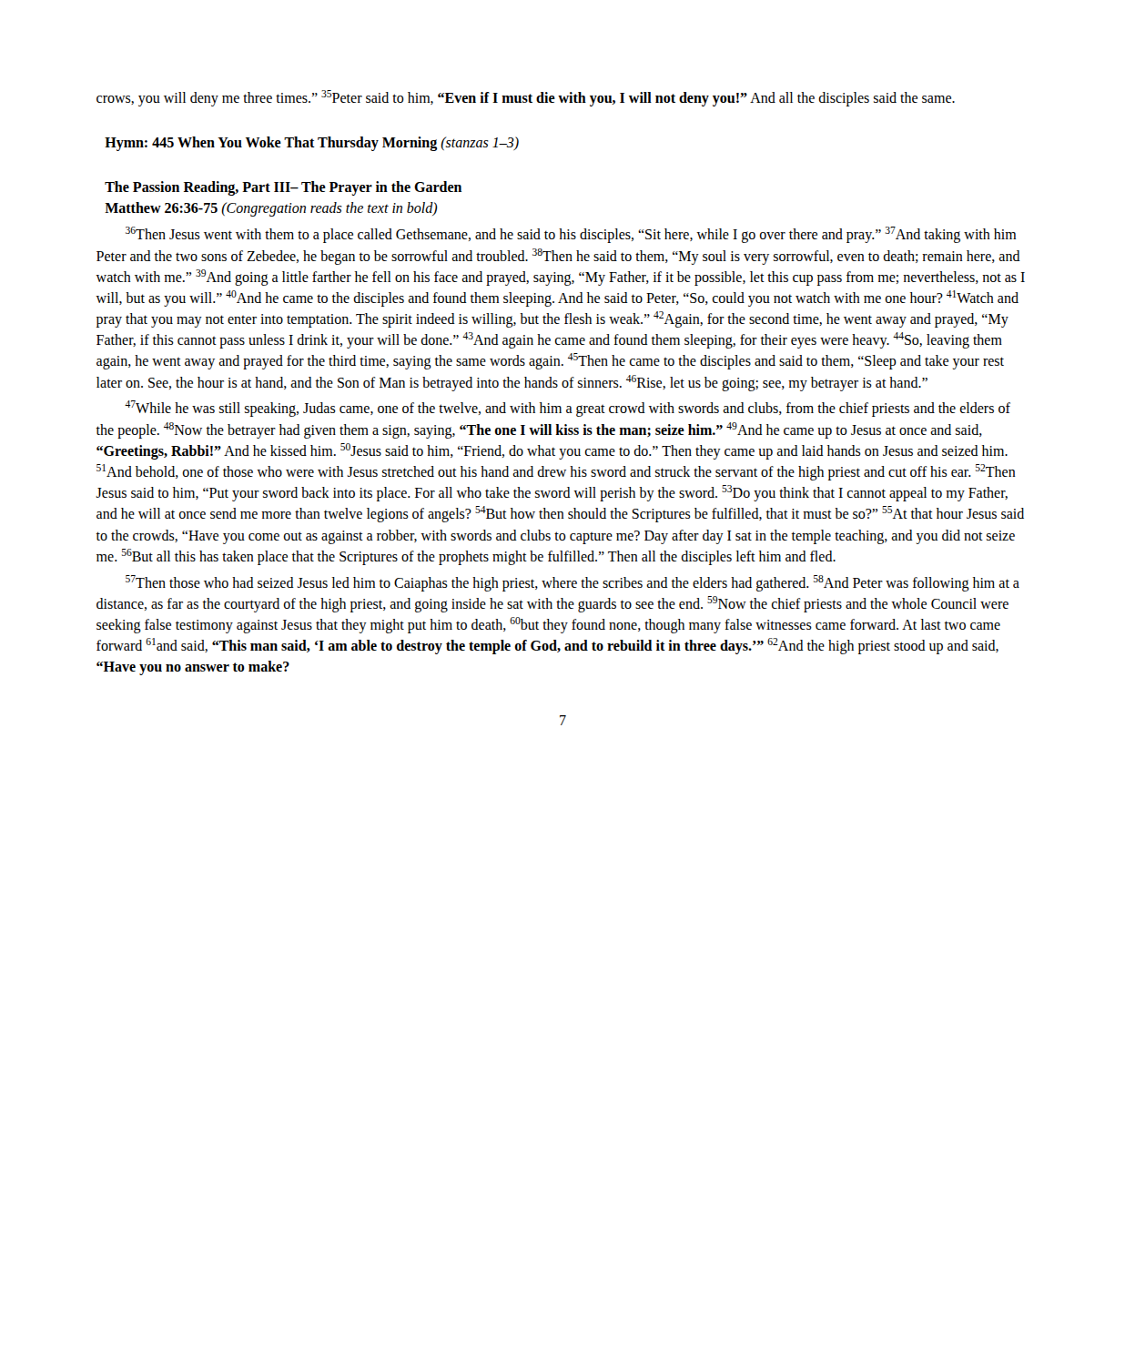crows, you will deny me three times.” 35Peter said to him, “Even if I must die with you, I will not deny you!” And all the disciples said the same.
Hymn: 445 When You Woke That Thursday Morning (stanzas 1–3)
The Passion Reading, Part III– The Prayer in the Garden
Matthew 26:36-75 (Congregation reads the text in bold)
36Then Jesus went with them to a place called Gethsemane, and he said to his disciples, “Sit here, while I go over there and pray.” 37And taking with him Peter and the two sons of Zebedee, he began to be sorrowful and troubled. 38Then he said to them, “My soul is very sorrowful, even to death; remain here, and watch with me.” 39And going a little farther he fell on his face and prayed, saying, “My Father, if it be possible, let this cup pass from me; nevertheless, not as I will, but as you will.” 40And he came to the disciples and found them sleeping. And he said to Peter, “So, could you not watch with me one hour? 41Watch and pray that you may not enter into temptation. The spirit indeed is willing, but the flesh is weak.” 42Again, for the second time, he went away and prayed, “My Father, if this cannot pass unless I drink it, your will be done.” 43And again he came and found them sleeping, for their eyes were heavy. 44So, leaving them again, he went away and prayed for the third time, saying the same words again. 45Then he came to the disciples and said to them, “Sleep and take your rest later on. See, the hour is at hand, and the Son of Man is betrayed into the hands of sinners. 46Rise, let us be going; see, my betrayer is at hand.”
47While he was still speaking, Judas came, one of the twelve, and with him a great crowd with swords and clubs, from the chief priests and the elders of the people. 48Now the betrayer had given them a sign, saying, “The one I will kiss is the man; seize him.” 49And he came up to Jesus at once and said, “Greetings, Rabbi!” And he kissed him. 50Jesus said to him, “Friend, do what you came to do.” Then they came up and laid hands on Jesus and seized him. 51And behold, one of those who were with Jesus stretched out his hand and drew his sword and struck the servant of the high priest and cut off his ear. 52Then Jesus said to him, “Put your sword back into its place. For all who take the sword will perish by the sword. 53Do you think that I cannot appeal to my Father, and he will at once send me more than twelve legions of angels? 54But how then should the Scriptures be fulfilled, that it must be so?” 55At that hour Jesus said to the crowds, “Have you come out as against a robber, with swords and clubs to capture me? Day after day I sat in the temple teaching, and you did not seize me. 56But all this has taken place that the Scriptures of the prophets might be fulfilled.” Then all the disciples left him and fled.
57Then those who had seized Jesus led him to Caiaphas the high priest, where the scribes and the elders had gathered. 58And Peter was following him at a distance, as far as the courtyard of the high priest, and going inside he sat with the guards to see the end. 59Now the chief priests and the whole Council were seeking false testimony against Jesus that they might put him to death, 60but they found none, though many false witnesses came forward. At last two came forward 61and said, “This man said, ‘I am able to destroy the temple of God, and to rebuild it in three days.’” 62And the high priest stood up and said, “Have you no answer to make?
7